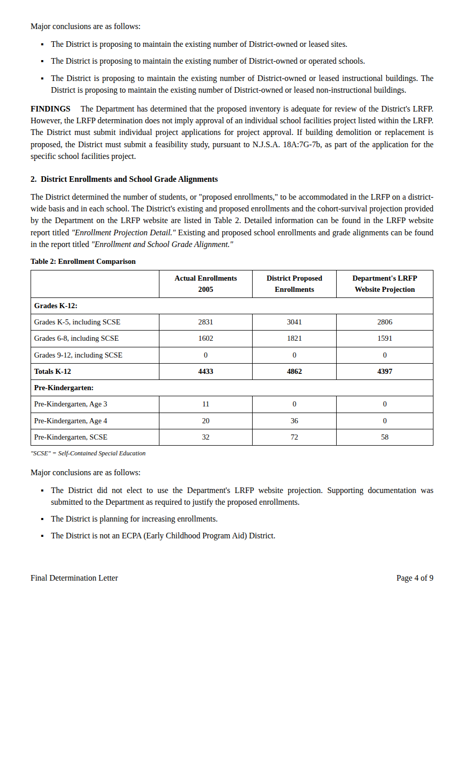Major conclusions are as follows:
The District is proposing to maintain the existing number of District-owned or leased sites.
The District is proposing to maintain the existing number of District-owned or operated schools.
The District is proposing to maintain the existing number of District-owned or leased instructional buildings. The District is proposing to maintain the existing number of District-owned or leased non-instructional buildings.
FINDINGS The Department has determined that the proposed inventory is adequate for review of the District's LRFP. However, the LRFP determination does not imply approval of an individual school facilities project listed within the LRFP. The District must submit individual project applications for project approval. If building demolition or replacement is proposed, the District must submit a feasibility study, pursuant to N.J.S.A. 18A:7G-7b, as part of the application for the specific school facilities project.
2. District Enrollments and School Grade Alignments
The District determined the number of students, or "proposed enrollments," to be accommodated in the LRFP on a district-wide basis and in each school. The District's existing and proposed enrollments and the cohort-survival projection provided by the Department on the LRFP website are listed in Table 2. Detailed information can be found in the LRFP website report titled "Enrollment Projection Detail." Existing and proposed school enrollments and grade alignments can be found in the report titled "Enrollment and School Grade Alignment."
Table 2: Enrollment Comparison
| | Actual Enrollments 2005 | District Proposed Enrollments | Department's LRFP Website Projection |
| --- | --- | --- | --- |
| Grades K-12: |
| Grades K-5, including SCSE | 2831 | 3041 | 2806 |
| Grades 6-8, including SCSE | 1602 | 1821 | 1591 |
| Grades 9-12, including SCSE | 0 | 0 | 0 |
| Totals K-12 | 4433 | 4862 | 4397 |
| Pre-Kindergarten: |
| Pre-Kindergarten, Age 3 | 11 | 0 | 0 |
| Pre-Kindergarten, Age 4 | 20 | 36 | 0 |
| Pre-Kindergarten, SCSE | 32 | 72 | 58 |
"SCSE" = Self-Contained Special Education
Major conclusions are as follows:
The District did not elect to use the Department's LRFP website projection. Supporting documentation was submitted to the Department as required to justify the proposed enrollments.
The District is planning for increasing enrollments.
The District is not an ECPA (Early Childhood Program Aid) District.
Final Determination Letter Page 4 of 9